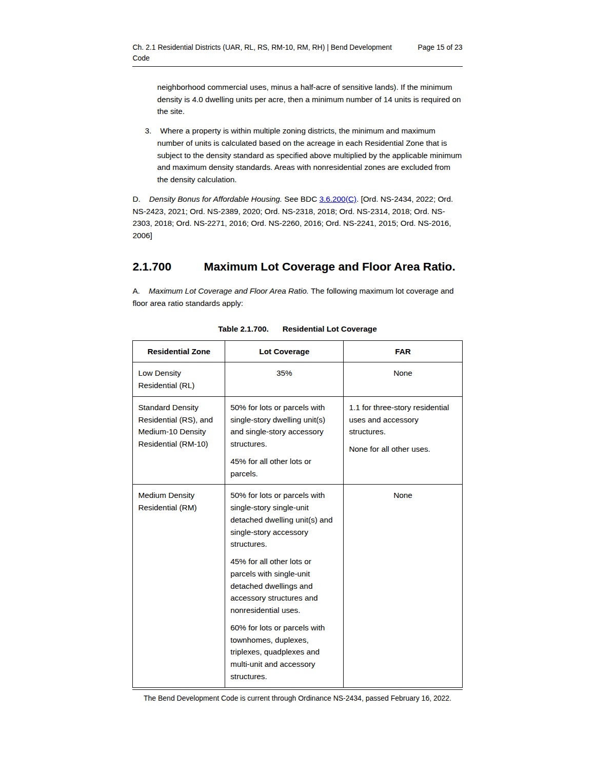Ch. 2.1 Residential Districts (UAR, RL, RS, RM-10, RM, RH) | Bend Development Code
Page 15 of 23
neighborhood commercial uses, minus a half-acre of sensitive lands). If the minimum density is 4.0 dwelling units per acre, then a minimum number of 14 units is required on the site.
3. Where a property is within multiple zoning districts, the minimum and maximum number of units is calculated based on the acreage in each Residential Zone that is subject to the density standard as specified above multiplied by the applicable minimum and maximum density standards. Areas with nonresidential zones are excluded from the density calculation.
D. Density Bonus for Affordable Housing. See BDC 3.6.200(C). [Ord. NS-2434, 2022; Ord. NS-2423, 2021; Ord. NS-2389, 2020; Ord. NS-2318, 2018; Ord. NS-2314, 2018; Ord. NS-2303, 2018; Ord. NS-2271, 2016; Ord. NS-2260, 2016; Ord. NS-2241, 2015; Ord. NS-2016, 2006]
2.1.700 Maximum Lot Coverage and Floor Area Ratio.
A. Maximum Lot Coverage and Floor Area Ratio. The following maximum lot coverage and floor area ratio standards apply:
Table 2.1.700. Residential Lot Coverage
| Residential Zone | Lot Coverage | FAR |
| --- | --- | --- |
| Low Density Residential (RL) | 35% | None |
| Standard Density Residential (RS), and Medium-10 Density Residential (RM-10) | 50% for lots or parcels with single-story dwelling unit(s) and single-story accessory structures. 45% for all other lots or parcels. | 1.1 for three-story residential uses and accessory structures. None for all other uses. |
| Medium Density Residential (RM) | 50% for lots or parcels with single-story single-unit detached dwelling unit(s) and single-story accessory structures. 45% for all other lots or parcels with single-unit detached dwellings and accessory structures and nonresidential uses. 60% for lots or parcels with townhomes, duplexes, triplexes, quadplexes and multi-unit and accessory structures. | None |
The Bend Development Code is current through Ordinance NS-2434, passed February 16, 2022.